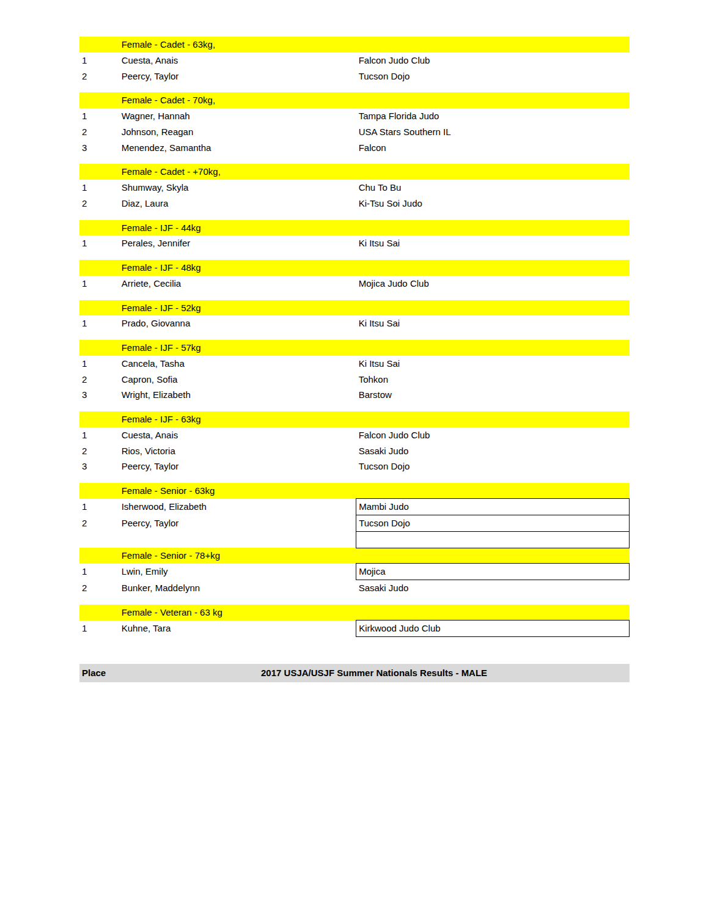| | Female - Cadet - 63kg, | |
| 1 | Cuesta, Anais | Falcon Judo Club |
| 2 | Peercy, Taylor | Tucson Dojo |
| | Female - Cadet - 70kg, | |
| 1 | Wagner, Hannah | Tampa Florida Judo |
| 2 | Johnson, Reagan | USA Stars Southern IL |
| 3 | Menendez, Samantha | Falcon |
| | Female - Cadet - +70kg, | |
| 1 | Shumway, Skyla | Chu To Bu |
| 2 | Diaz, Laura | Ki-Tsu Soi Judo |
| | Female - IJF - 44kg | |
| 1 | Perales, Jennifer | Ki Itsu Sai |
| | Female - IJF - 48kg | |
| 1 | Arriete, Cecilia | Mojica Judo Club |
| | Female - IJF - 52kg | |
| 1 | Prado, Giovanna | Ki Itsu Sai |
| | Female - IJF - 57kg | |
| 1 | Cancela, Tasha | Ki Itsu Sai |
| 2 | Capron, Sofia | Tohkon |
| 3 | Wright, Elizabeth | Barstow |
| | Female - IJF - 63kg | |
| 1 | Cuesta, Anais | Falcon Judo Club |
| 2 | Rios, Victoria | Sasaki Judo |
| 3 | Peercy, Taylor | Tucson Dojo |
| | Female - Senior - 63kg | |
| 1 | Isherwood, Elizabeth | Mambi Judo |
| 2 | Peercy, Taylor | Tucson Dojo |
| | Female - Senior - 78+kg | |
| 1 | Lwin, Emily | Mojica |
| 2 | Bunker, Maddelynn | Sasaki Judo |
| | Female - Veteran - 63 kg | |
| 1 | Kuhne, Tara | Kirkwood Judo Club |
| Place | 2017 USJA/USJF Summer Nationals Results - MALE |